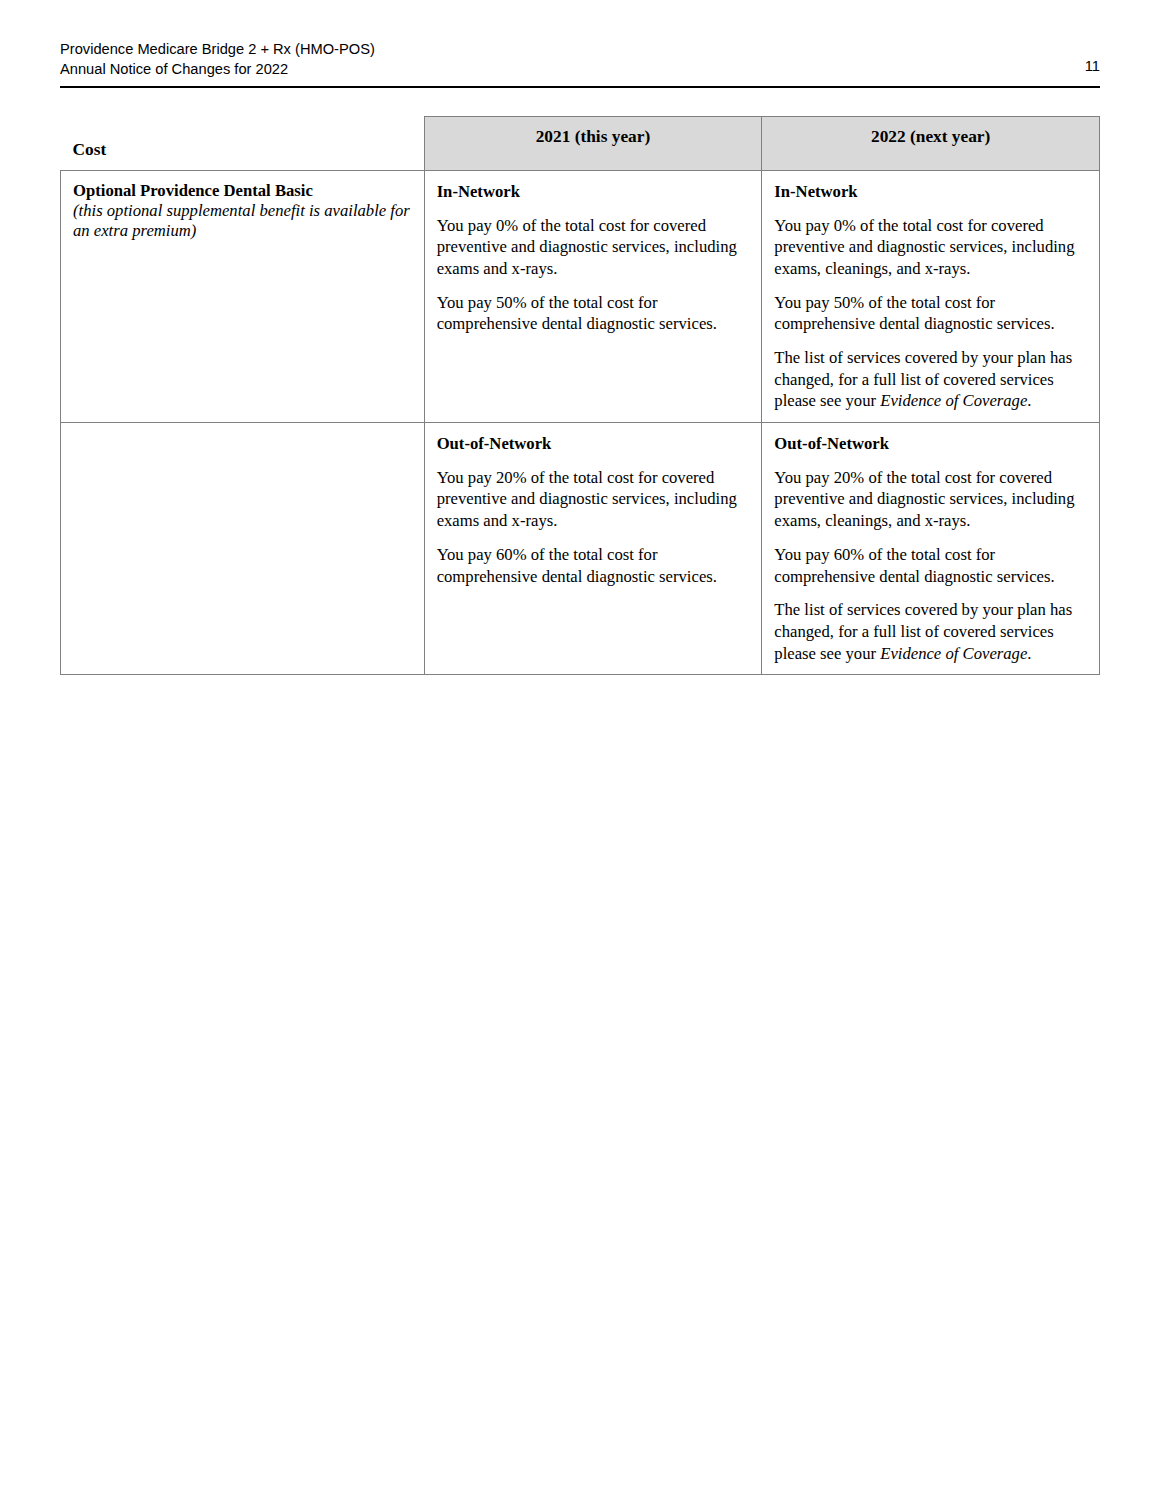Providence Medicare Bridge 2 + Rx (HMO-POS)
Annual Notice of Changes for 2022
11
| Cost | 2021 (this year) | 2022 (next year) |
| --- | --- | --- |
| Optional Providence Dental Basic (this optional supplemental benefit is available for an extra premium) | In-Network You pay 0% of the total cost for covered preventive and diagnostic services, including exams and x-rays. You pay 50% of the total cost for comprehensive dental diagnostic services. | In-Network You pay 0% of the total cost for covered preventive and diagnostic services, including exams, cleanings, and x-rays. You pay 50% of the total cost for comprehensive dental diagnostic services. The list of services covered by your plan has changed, for a full list of covered services please see your Evidence of Coverage . |
| | Out-of-Network You pay 20% of the total cost for covered preventive and diagnostic services, including exams and x-rays. You pay 60% of the total cost for comprehensive dental diagnostic services. | Out-of-Network You pay 20% of the total cost for covered preventive and diagnostic services, including exams, cleanings, and x-rays. You pay 60% of the total cost for comprehensive dental diagnostic services. The list of services covered by your plan has changed, for a full list of covered services please see your Evidence of Coverage . |